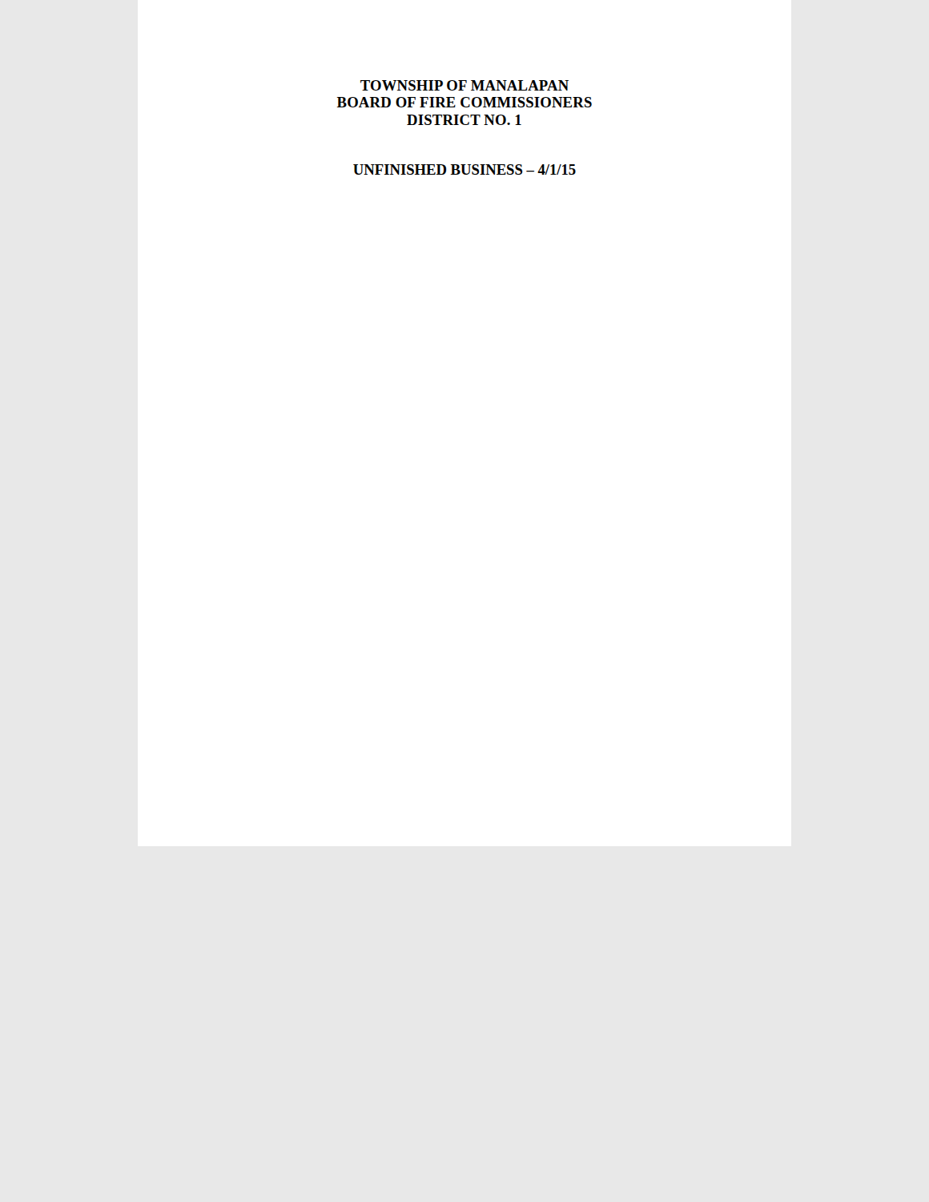TOWNSHIP OF MANALAPAN BOARD OF FIRE COMMISSIONERS DISTRICT NO. 1
UNFINISHED BUSINESS – 4/1/15